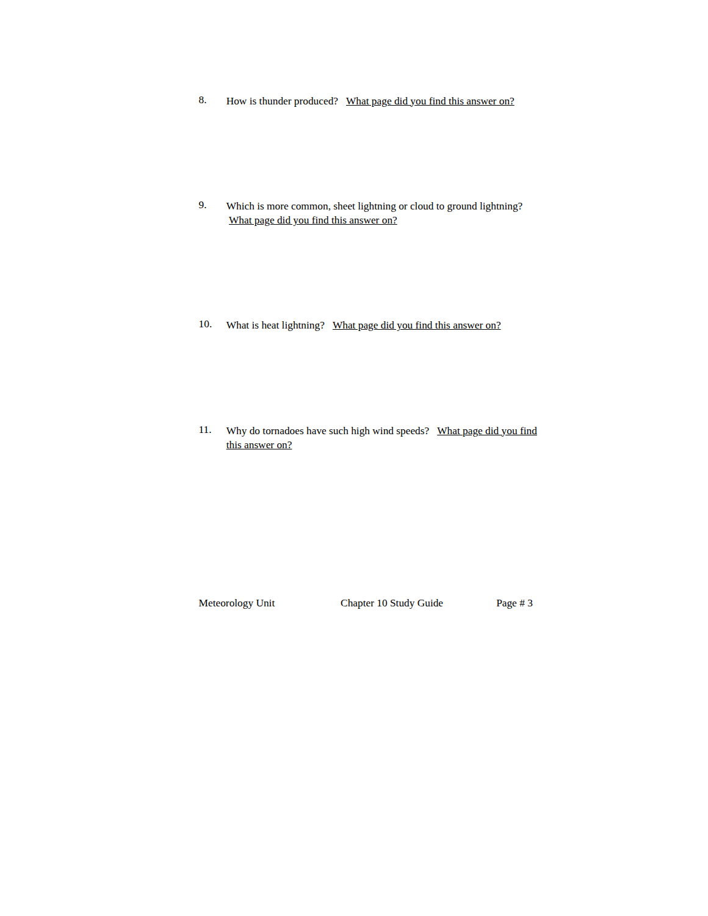8. How is thunder produced? What page did you find this answer on?
9. Which is more common, sheet lightning or cloud to ground lightning? What page did you find this answer on?
10. What is heat lightning? What page did you find this answer on?
11. Why do tornadoes have such high wind speeds? What page did you find this answer on?
Meteorology Unit
Chapter 10 Study Guide
Page # 3